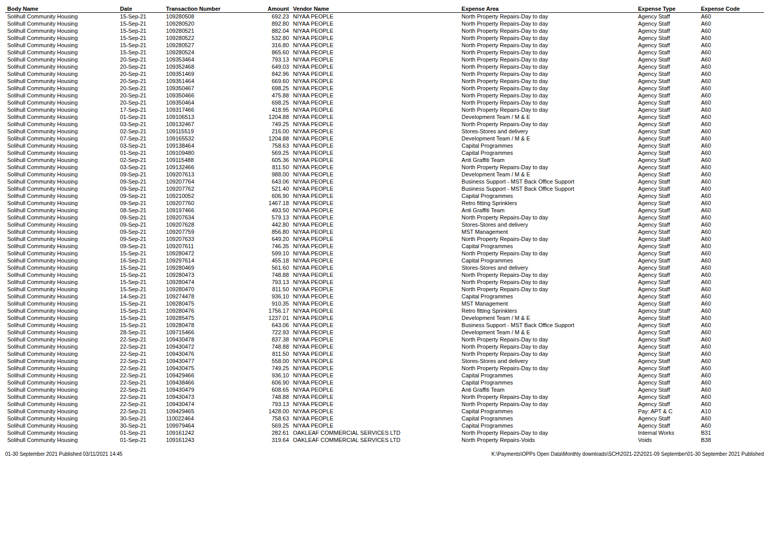| Body Name | Date | Transaction Number | Amount | Vendor Name | Expense Area | Expense Type | Expense Code |
| --- | --- | --- | --- | --- | --- | --- | --- |
| Solihull Community Housing | 15-Sep-21 | 109280508 | 692.23 | NIYAA PEOPLE | North Property Repairs-Day to day | Agency Staff | A60 |
| Solihull Community Housing | 15-Sep-21 | 109280520 | 892.80 | NIYAA PEOPLE | North Property Repairs-Day to day | Agency Staff | A60 |
| Solihull Community Housing | 15-Sep-21 | 109280521 | 882.04 | NIYAA PEOPLE | North Property Repairs-Day to day | Agency Staff | A60 |
| Solihull Community Housing | 15-Sep-21 | 109280522 | 532.80 | NIYAA PEOPLE | North Property Repairs-Day to day | Agency Staff | A60 |
| Solihull Community Housing | 15-Sep-21 | 109280527 | 316.80 | NIYAA PEOPLE | North Property Repairs-Day to day | Agency Staff | A60 |
| Solihull Community Housing | 15-Sep-21 | 109280524 | 865.60 | NIYAA PEOPLE | North Property Repairs-Day to day | Agency Staff | A60 |
| Solihull Community Housing | 20-Sep-21 | 109353464 | 793.13 | NIYAA PEOPLE | North Property Repairs-Day to day | Agency Staff | A60 |
| Solihull Community Housing | 20-Sep-21 | 109352468 | 649.03 | NIYAA PEOPLE | North Property Repairs-Day to day | Agency Staff | A60 |
| Solihull Community Housing | 20-Sep-21 | 109351469 | 842.96 | NIYAA PEOPLE | North Property Repairs-Day to day | Agency Staff | A60 |
| Solihull Community Housing | 20-Sep-21 | 109351464 | 669.60 | NIYAA PEOPLE | North Property Repairs-Day to day | Agency Staff | A60 |
| Solihull Community Housing | 20-Sep-21 | 109350467 | 698.25 | NIYAA PEOPLE | North Property Repairs-Day to day | Agency Staff | A60 |
| Solihull Community Housing | 20-Sep-21 | 109350466 | 475.88 | NIYAA PEOPLE | North Property Repairs-Day to day | Agency Staff | A60 |
| Solihull Community Housing | 20-Sep-21 | 109350464 | 698.25 | NIYAA PEOPLE | North Property Repairs-Day to day | Agency Staff | A60 |
| Solihull Community Housing | 17-Sep-21 | 109317466 | 418.95 | NIYAA PEOPLE | North Property Repairs-Day to day | Agency Staff | A60 |
| Solihull Community Housing | 01-Sep-21 | 109106513 | 1204.88 | NIYAA PEOPLE | Development Team / M & E | Agency Staff | A60 |
| Solihull Community Housing | 03-Sep-21 | 109132467 | 749.25 | NIYAA PEOPLE | North Property Repairs-Day to day | Agency Staff | A60 |
| Solihull Community Housing | 02-Sep-21 | 109115519 | 216.00 | NIYAA PEOPLE | Stores-Stores and delivery | Agency Staff | A60 |
| Solihull Community Housing | 07-Sep-21 | 109165532 | 1204.88 | NIYAA PEOPLE | Development Team / M & E | Agency Staff | A60 |
| Solihull Community Housing | 03-Sep-21 | 109138464 | 758.63 | NIYAA PEOPLE | Capital Programmes | Agency Staff | A60 |
| Solihull Community Housing | 01-Sep-21 | 109109480 | 569.25 | NIYAA PEOPLE | Capital Programmes | Agency Staff | A60 |
| Solihull Community Housing | 02-Sep-21 | 109115488 | 605.36 | NIYAA PEOPLE | Anti Graffiti Team | Agency Staff | A60 |
| Solihull Community Housing | 03-Sep-21 | 109132466 | 811.50 | NIYAA PEOPLE | North Property Repairs-Day to day | Agency Staff | A60 |
| Solihull Community Housing | 09-Sep-21 | 109207613 | 988.00 | NIYAA PEOPLE | Development Team / M & E | Agency Staff | A60 |
| Solihull Community Housing | 09-Sep-21 | 109207764 | 643.06 | NIYAA PEOPLE | Business Support - MST Back Office Support | Agency Staff | A60 |
| Solihull Community Housing | 09-Sep-21 | 109207762 | 521.40 | NIYAA PEOPLE | Business Support - MST Back Office Support | Agency Staff | A60 |
| Solihull Community Housing | 09-Sep-21 | 109210052 | 606.90 | NIYAA PEOPLE | Capital Programmes | Agency Staff | A60 |
| Solihull Community Housing | 09-Sep-21 | 109207760 | 1467.18 | NIYAA PEOPLE | Retro fitting Sprinklers | Agency Staff | A60 |
| Solihull Community Housing | 08-Sep-21 | 109197466 | 493.50 | NIYAA PEOPLE | Anti Graffiti Team | Agency Staff | A60 |
| Solihull Community Housing | 09-Sep-21 | 109207634 | 579.13 | NIYAA PEOPLE | North Property Repairs-Day to day | Agency Staff | A60 |
| Solihull Community Housing | 09-Sep-21 | 109207628 | 442.80 | NIYAA PEOPLE | Stores-Stores and delivery | Agency Staff | A60 |
| Solihull Community Housing | 09-Sep-21 | 109207759 | 856.80 | NIYAA PEOPLE | MST Management | Agency Staff | A60 |
| Solihull Community Housing | 09-Sep-21 | 109207633 | 649.20 | NIYAA PEOPLE | North Property Repairs-Day to day | Agency Staff | A60 |
| Solihull Community Housing | 09-Sep-21 | 109207611 | 746.35 | NIYAA PEOPLE | Capital Programmes | Agency Staff | A60 |
| Solihull Community Housing | 15-Sep-21 | 109280472 | 599.10 | NIYAA PEOPLE | North Property Repairs-Day to day | Agency Staff | A60 |
| Solihull Community Housing | 16-Sep-21 | 109297614 | 455.18 | NIYAA PEOPLE | Capital Programmes | Agency Staff | A60 |
| Solihull Community Housing | 15-Sep-21 | 109280469 | 561.60 | NIYAA PEOPLE | Stores-Stores and delivery | Agency Staff | A60 |
| Solihull Community Housing | 15-Sep-21 | 109280473 | 748.88 | NIYAA PEOPLE | North Property Repairs-Day to day | Agency Staff | A60 |
| Solihull Community Housing | 15-Sep-21 | 109280474 | 793.13 | NIYAA PEOPLE | North Property Repairs-Day to day | Agency Staff | A60 |
| Solihull Community Housing | 15-Sep-21 | 109280470 | 811.50 | NIYAA PEOPLE | North Property Repairs-Day to day | Agency Staff | A60 |
| Solihull Community Housing | 14-Sep-21 | 109274478 | 936.10 | NIYAA PEOPLE | Capital Programmes | Agency Staff | A60 |
| Solihull Community Housing | 15-Sep-21 | 109280475 | 910.35 | NIYAA PEOPLE | MST Management | Agency Staff | A60 |
| Solihull Community Housing | 15-Sep-21 | 109280476 | 1756.17 | NIYAA PEOPLE | Retro fitting Sprinklers | Agency Staff | A60 |
| Solihull Community Housing | 15-Sep-21 | 109285475 | 1237.01 | NIYAA PEOPLE | Development Team / M & E | Agency Staff | A60 |
| Solihull Community Housing | 15-Sep-21 | 109280478 | 643.06 | NIYAA PEOPLE | Business Support - MST Back Office Support | Agency Staff | A60 |
| Solihull Community Housing | 28-Sep-21 | 109715466 | 722.93 | NIYAA PEOPLE | Development Team / M & E | Agency Staff | A60 |
| Solihull Community Housing | 22-Sep-21 | 109430478 | 837.38 | NIYAA PEOPLE | North Property Repairs-Day to day | Agency Staff | A60 |
| Solihull Community Housing | 22-Sep-21 | 109430472 | 748.88 | NIYAA PEOPLE | North Property Repairs-Day to day | Agency Staff | A60 |
| Solihull Community Housing | 22-Sep-21 | 109430476 | 811.50 | NIYAA PEOPLE | North Property Repairs-Day to day | Agency Staff | A60 |
| Solihull Community Housing | 22-Sep-21 | 109430477 | 558.00 | NIYAA PEOPLE | Stores-Stores and delivery | Agency Staff | A60 |
| Solihull Community Housing | 22-Sep-21 | 109430475 | 749.25 | NIYAA PEOPLE | North Property Repairs-Day to day | Agency Staff | A60 |
| Solihull Community Housing | 22-Sep-21 | 109429466 | 936.10 | NIYAA PEOPLE | Capital Programmes | Agency Staff | A60 |
| Solihull Community Housing | 22-Sep-21 | 109438466 | 606.90 | NIYAA PEOPLE | Capital Programmes | Agency Staff | A60 |
| Solihull Community Housing | 22-Sep-21 | 109430479 | 608.65 | NIYAA PEOPLE | Anti Graffiti Team | Agency Staff | A60 |
| Solihull Community Housing | 22-Sep-21 | 109430473 | 748.88 | NIYAA PEOPLE | North Property Repairs-Day to day | Agency Staff | A60 |
| Solihull Community Housing | 22-Sep-21 | 109430474 | 793.13 | NIYAA PEOPLE | North Property Repairs-Day to day | Agency Staff | A60 |
| Solihull Community Housing | 22-Sep-21 | 109429465 | 1428.00 | NIYAA PEOPLE | Capital Programmes | Pay: APT & C | A10 |
| Solihull Community Housing | 30-Sep-21 | 110022464 | 758.63 | NIYAA PEOPLE | Capital Programmes | Agency Staff | A60 |
| Solihull Community Housing | 30-Sep-21 | 109979464 | 569.25 | NIYAA PEOPLE | Capital Programmes | Agency Staff | A60 |
| Solihull Community Housing | 01-Sep-21 | 109161242 | 282.61 | OAKLEAF COMMERCIAL SERVICES LTD | North Property Repairs-Day to day | Internal Works | B31 |
| Solihull Community Housing | 01-Sep-21 | 109161243 | 319.64 | OAKLEAF COMMERCIAL SERVICES LTD | North Property Repairs-Voids | Voids | B38 |
01-30 September 2021 Published 03/11/2021 14:45 K:\Payments\OPPs Open Data\Monthly downloads\SCH\2021-22\2021-09 September\01-30 September 2021 Published